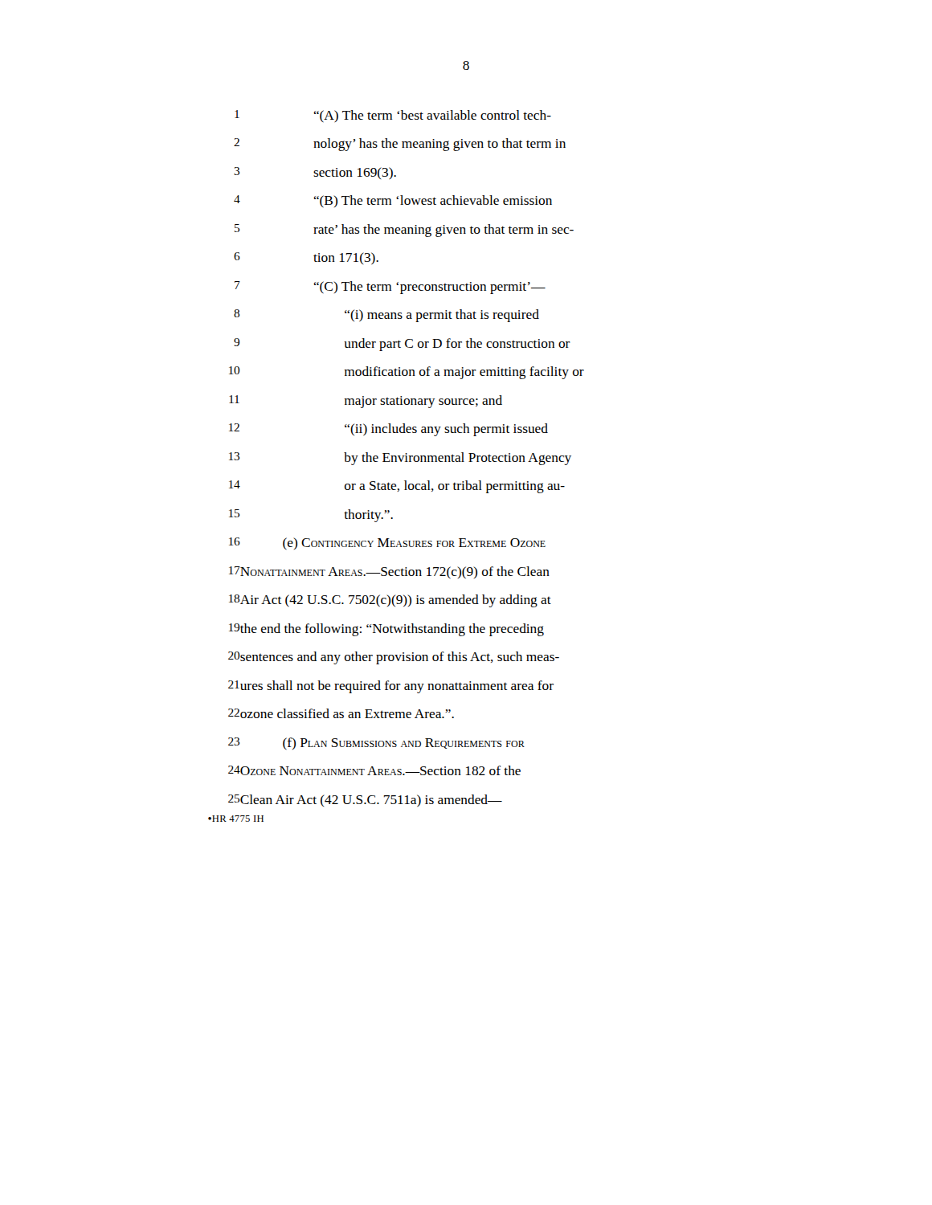8
| 1 | “(A) The term ‘best available control tech- |
| 2 | nology’ has the meaning given to that term in |
| 3 | section 169(3). |
| 4 | “(B) The term ‘lowest achievable emission |
| 5 | rate’ has the meaning given to that term in sec- |
| 6 | tion 171(3). |
| 7 | “(C) The term ‘preconstruction permit’— |
| 8 | “(i) means a permit that is required |
| 9 | under part C or D for the construction or |
| 10 | modification of a major emitting facility or |
| 11 | major stationary source; and |
| 12 | “(ii) includes any such permit issued |
| 13 | by the Environmental Protection Agency |
| 14 | or a State, local, or tribal permitting au- |
| 15 | thority.”. |
| 16 | (e) Contingency Measures for Extreme Ozone |
| 17 | Nonattainment Areas .—Section 172(c)(9) of the Clean |
| 18 | Air Act (42 U.S.C. 7502(c)(9)) is amended by adding at |
| 19 | the end the following: “Notwithstanding the preceding |
| 20 | sentences and any other provision of this Act, such meas- |
| 21 | ures shall not be required for any nonattainment area for |
| 22 | ozone classified as an Extreme Area.”. |
| 23 | (f) Plan Submissions and Requirements for |
| 24 | Ozone Nonattainment Areas .—Section 182 of the |
| 25 | Clean Air Act (42 U.S.C. 7511a) is amended— |
•HR 4775 IH